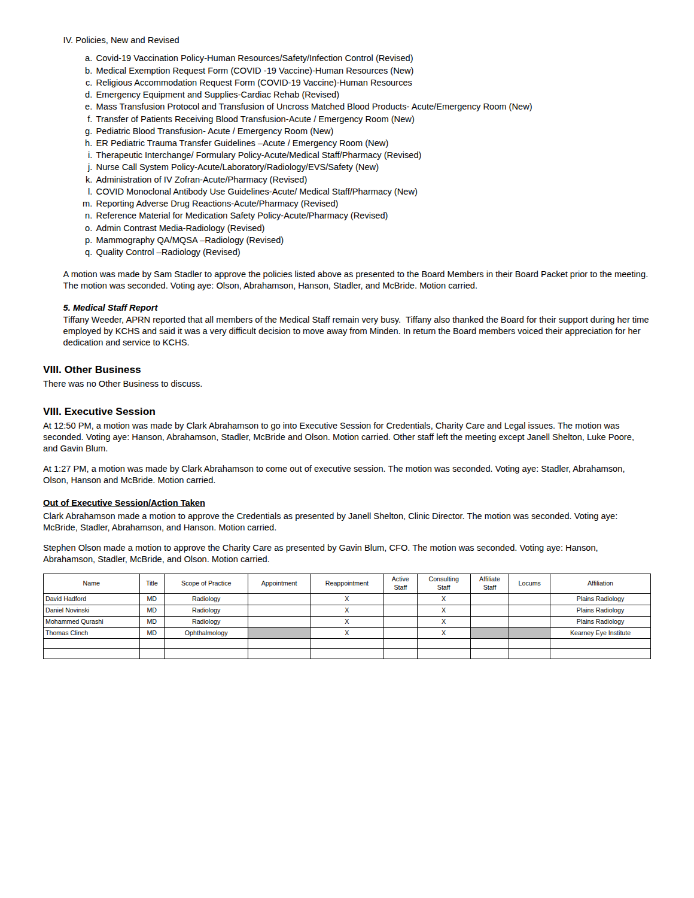IV. Policies, New and Revised
Covid-19 Vaccination Policy-Human Resources/Safety/Infection Control (Revised)
Medical Exemption Request Form (COVID -19 Vaccine)-Human Resources (New)
Religious Accommodation Request Form (COVID-19 Vaccine)-Human Resources
Emergency Equipment and Supplies-Cardiac Rehab (Revised)
Mass Transfusion Protocol and Transfusion of Uncross Matched Blood Products- Acute/Emergency Room (New)
Transfer of Patients Receiving Blood Transfusion-Acute / Emergency Room (New)
Pediatric Blood Transfusion- Acute / Emergency Room (New)
ER Pediatric Trauma Transfer Guidelines –Acute / Emergency Room (New)
Therapeutic Interchange/ Formulary Policy-Acute/Medical Staff/Pharmacy (Revised)
Nurse Call System Policy-Acute/Laboratory/Radiology/EVS/Safety (New)
Administration of IV Zofran-Acute/Pharmacy (Revised)
COVID Monoclonal Antibody Use Guidelines-Acute/ Medical Staff/Pharmacy (New)
Reporting Adverse Drug Reactions-Acute/Pharmacy (Revised)
Reference Material for Medication Safety Policy-Acute/Pharmacy (Revised)
Admin Contrast Media-Radiology (Revised)
Mammography QA/MQSA –Radiology (Revised)
Quality Control –Radiology (Revised)
A motion was made by Sam Stadler to approve the policies listed above as presented to the Board Members in their Board Packet prior to the meeting. The motion was seconded. Voting aye: Olson, Abrahamson, Hanson, Stadler, and McBride. Motion carried.
5. Medical Staff Report
Tiffany Weeder, APRN reported that all members of the Medical Staff remain very busy. Tiffany also thanked the Board for their support during her time employed by KCHS and said it was a very difficult decision to move away from Minden. In return the Board members voiced their appreciation for her dedication and service to KCHS.
VIII. Other Business
There was no Other Business to discuss.
VIII. Executive Session
At 12:50 PM, a motion was made by Clark Abrahamson to go into Executive Session for Credentials, Charity Care and Legal issues. The motion was seconded. Voting aye: Hanson, Abrahamson, Stadler, McBride and Olson. Motion carried. Other staff left the meeting except Janell Shelton, Luke Poore, and Gavin Blum.
At 1:27 PM, a motion was made by Clark Abrahamson to come out of executive session. The motion was seconded. Voting aye: Stadler, Abrahamson, Olson, Hanson and McBride. Motion carried.
Out of Executive Session/Action Taken
Clark Abrahamson made a motion to approve the Credentials as presented by Janell Shelton, Clinic Director. The motion was seconded. Voting aye: McBride, Stadler, Abrahamson, and Hanson. Motion carried.
Stephen Olson made a motion to approve the Charity Care as presented by Gavin Blum, CFO. The motion was seconded. Voting aye: Hanson, Abrahamson, Stadler, McBride, and Olson. Motion carried.
| Name | Title | Scope of Practice | Appointment | Reappointment | Active Staff | Consulting Staff | Affiliate Staff | Locums | Affiliation |
| --- | --- | --- | --- | --- | --- | --- | --- | --- | --- |
| David Hadford | MD | Radiology | | X | | X | | | Plains Radiology |
| Daniel Novinski | MD | Radiology | | X | | X | | | Plains Radiology |
| Mohammed Qurashi | MD | Radiology | | X | | X | | | Plains Radiology |
| Thomas Clinch | MD | Ophthalmology | | X | | X | | | Kearney Eye Institute |